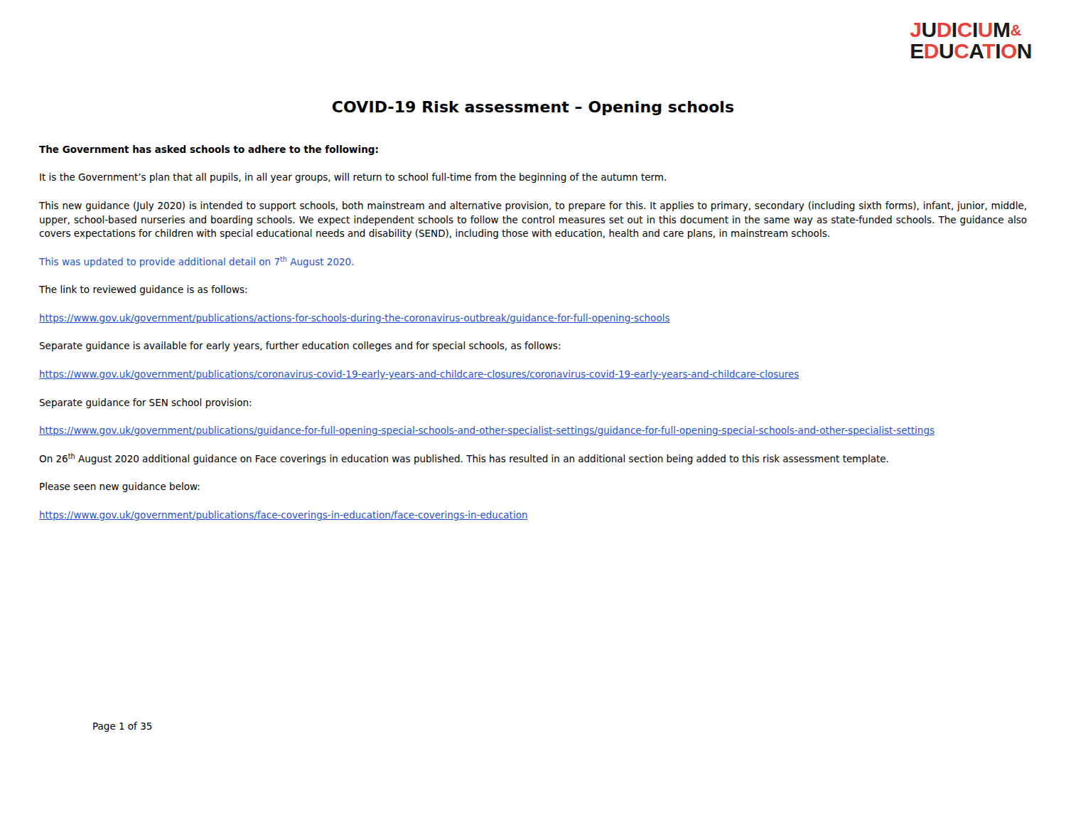JUDICIUM&
EDUCATION
COVID-19 Risk assessment – Opening schools
The Government has asked schools to adhere to the following:
It is the Government’s plan that all pupils, in all year groups, will return to school full-time from the beginning of the autumn term.
This new guidance (July 2020) is intended to support schools, both mainstream and alternative provision, to prepare for this. It applies to primary, secondary (including sixth forms), infant, junior, middle, upper, school-based nurseries and boarding schools. We expect independent schools to follow the control measures set out in this document in the same way as state-funded schools. The guidance also covers expectations for children with special educational needs and disability (SEND), including those with education, health and care plans, in mainstream schools.
This was updated to provide additional detail on 7th August 2020.
The link to reviewed guidance is as follows:
https://www.gov.uk/government/publications/actions-for-schools-during-the-coronavirus-outbreak/guidance-for-full-opening-schools
Separate guidance is available for early years, further education colleges and for special schools, as follows:
https://www.gov.uk/government/publications/coronavirus-covid-19-early-years-and-childcare-closures/coronavirus-covid-19-early-years-and-childcare-closures
Separate guidance for SEN school provision:
https://www.gov.uk/government/publications/guidance-for-full-opening-special-schools-and-other-specialist-settings/guidance-for-full-opening-special-schools-and-other-specialist-settings
On 26th August 2020 additional guidance on Face coverings in education was published. This has resulted in an additional section being added to this risk assessment template.
Please seen new guidance below:
https://www.gov.uk/government/publications/face-coverings-in-education/face-coverings-in-education
Page 1 of 35